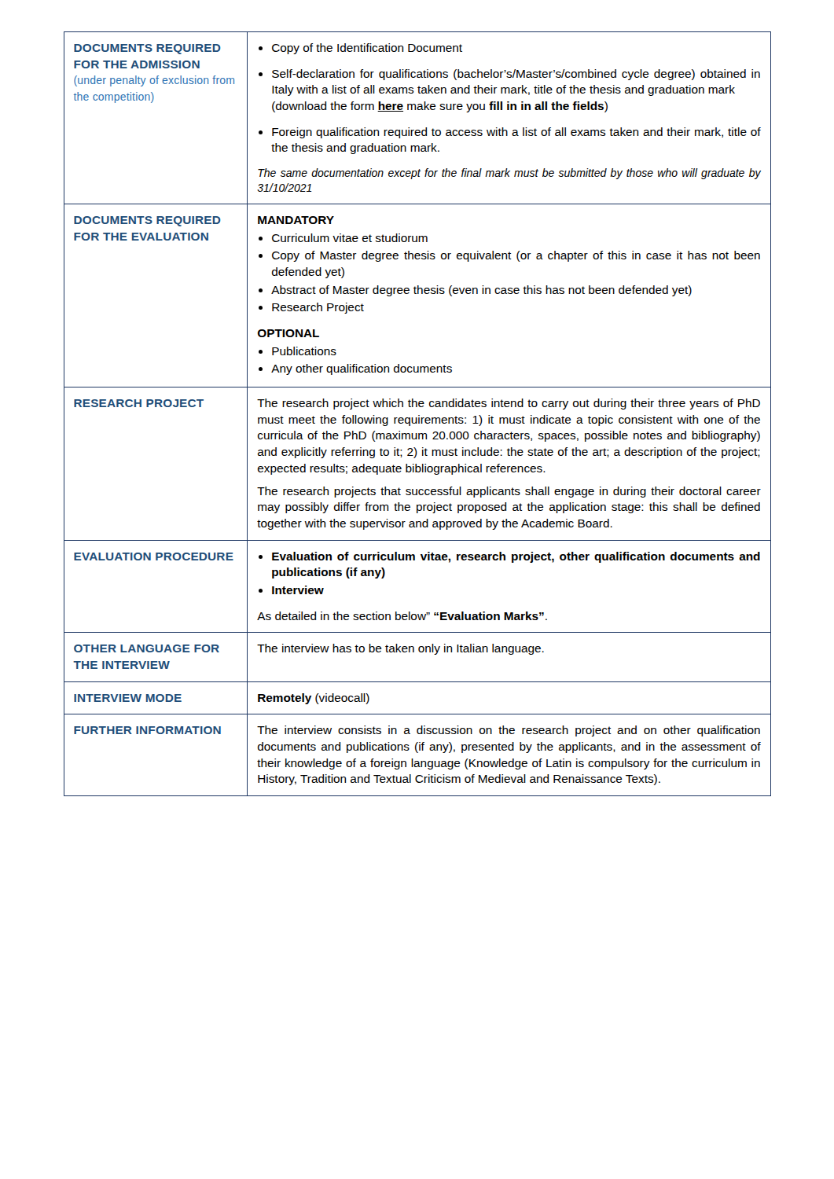| DOCUMENTS REQUIRED FOR THE ADMISSION (under penalty of exclusion from the competition) | Copy of the Identification Document Self-declaration for qualifications (bachelor’s/Master’s/combined cycle degree) obtained in Italy with a list of all exams taken and their mark, title of the thesis and graduation mark (download the form here make sure you fill in in all the fields ) Foreign qualification required to access with a list of all exams taken and their mark, title of the thesis and graduation mark. The same documentation except for the final mark must be submitted by those who will graduate by 31/10/2021 |
| DOCUMENTS REQUIRED FOR THE EVALUATION | MANDATORY Curriculum vitae et studiorum Copy of Master degree thesis or equivalent (or a chapter of this in case it has not been defended yet) Abstract of Master degree thesis (even in case this has not been defended yet) Research Project OPTIONAL Publications Any other qualification documents |
| RESEARCH PROJECT | The research project which the candidates intend to carry out during their three years of PhD must meet the following requirements: 1) it must indicate a topic consistent with one of the curricula of the PhD (maximum 20.000 characters, spaces, possible notes and bibliography) and explicitly referring to it; 2) it must include: the state of the art; a description of the project; expected results; adequate bibliographical references. The research projects that successful applicants shall engage in during their doctoral career may possibly differ from the project proposed at the application stage: this shall be defined together with the supervisor and approved by the Academic Board. |
| EVALUATION PROCEDURE | Evaluation of curriculum vitae, research project, other qualification documents and publications (if any) Interview As detailed in the section below” “Evaluation Marks” . |
| OTHER LANGUAGE FOR THE INTERVIEW | The interview has to be taken only in Italian language. |
| INTERVIEW MODE | Remotely (videocall) |
| FURTHER INFORMATION | The interview consists in a discussion on the research project and on other qualification documents and publications (if any), presented by the applicants, and in the assessment of their knowledge of a foreign language (Knowledge of Latin is compulsory for the curriculum in History, Tradition and Textual Criticism of Medieval and Renaissance Texts). |